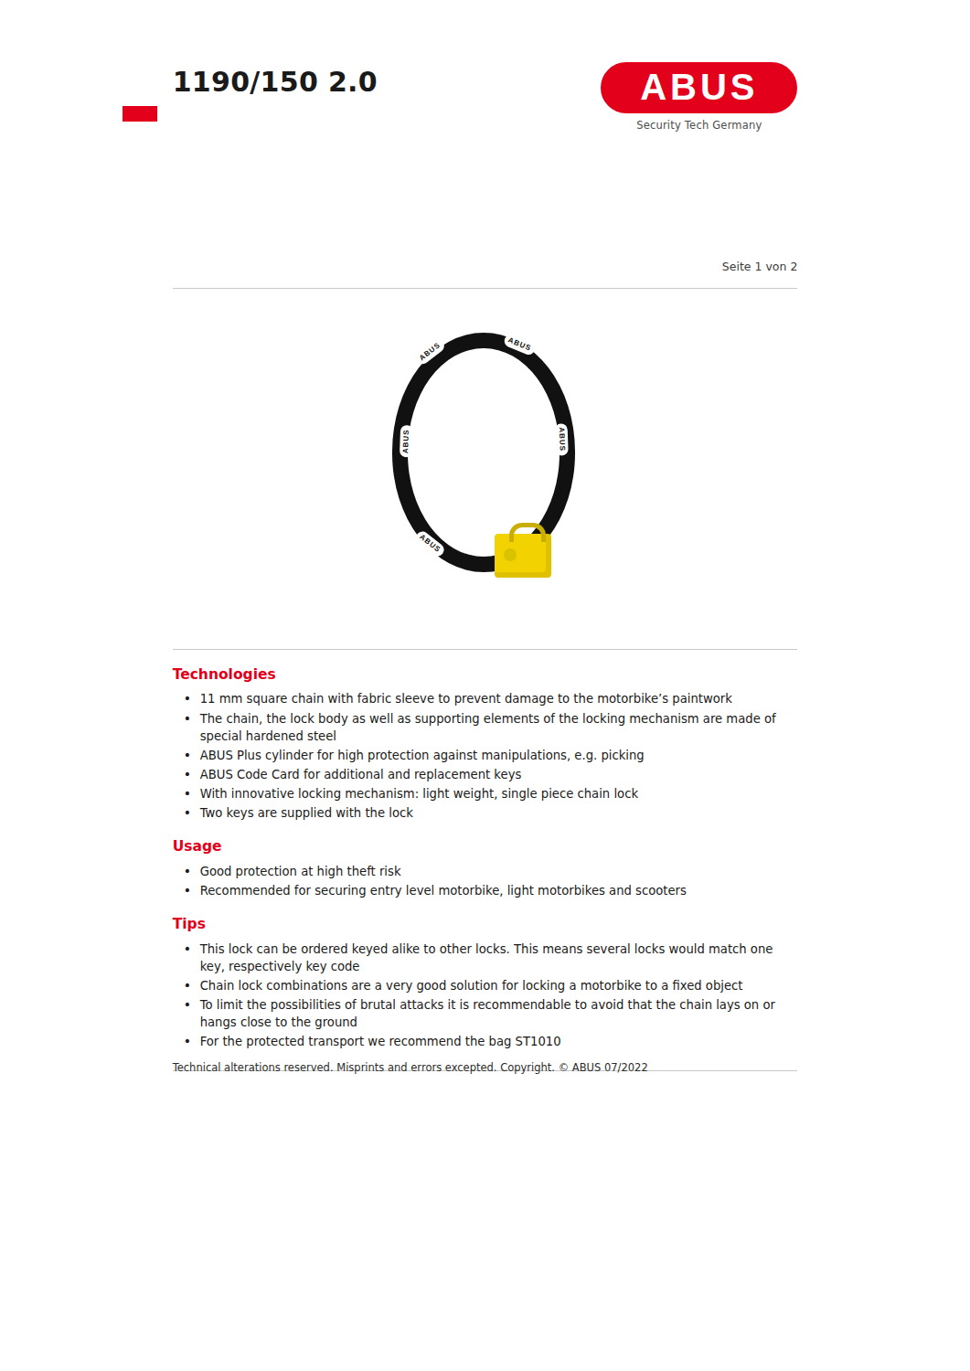1190/150 2.0
ABUS
Security Tech Germany
Seite 1 von 2
ABUS ABUS ABUS ABUS ABUS
Technologies
11 mm square chain with fabric sleeve to prevent damage to the motorbike’s paintwork
The chain, the lock body as well as supporting elements of the locking mechanism are made of special hardened steel
ABUS Plus cylinder for high protection against manipulations, e.g. picking
ABUS Code Card for additional and replacement keys
With innovative locking mechanism: light weight, single piece chain lock
Two keys are supplied with the lock
Usage
Good protection at high theft risk
Recommended for securing entry level motorbike, light motorbikes and scooters
Tips
This lock can be ordered keyed alike to other locks. This means several locks would match one key, respectively key code
Chain lock combinations are a very good solution for locking a motorbike to a fixed object
To limit the possibilities of brutal attacks it is recommendable to avoid that the chain lays on or hangs close to the ground
For the protected transport we recommend the bag ST1010
Technical alterations reserved. Misprints and errors excepted. Copyright. © ABUS 07/2022